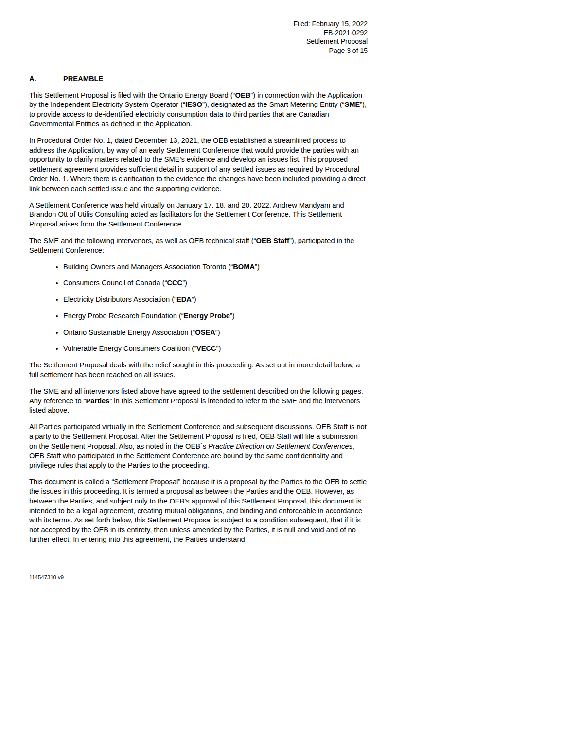Filed: February 15, 2022
EB-2021-0292
Settlement Proposal
Page 3 of 15
A. PREAMBLE
This Settlement Proposal is filed with the Ontario Energy Board (“OEB”) in connection with the Application by the Independent Electricity System Operator (“IESO”), designated as the Smart Metering Entity (“SME”), to provide access to de-identified electricity consumption data to third parties that are Canadian Governmental Entities as defined in the Application.
In Procedural Order No. 1, dated December 13, 2021, the OEB established a streamlined process to address the Application, by way of an early Settlement Conference that would provide the parties with an opportunity to clarify matters related to the SME’s evidence and develop an issues list. This proposed settlement agreement provides sufficient detail in support of any settled issues as required by Procedural Order No. 1. Where there is clarification to the evidence the changes have been included providing a direct link between each settled issue and the supporting evidence.
A Settlement Conference was held virtually on January 17, 18, and 20, 2022. Andrew Mandyam and Brandon Ott of Utilis Consulting acted as facilitators for the Settlement Conference. This Settlement Proposal arises from the Settlement Conference.
The SME and the following intervenors, as well as OEB technical staff (“OEB Staff”), participated in the Settlement Conference:
Building Owners and Managers Association Toronto (“BOMA”)
Consumers Council of Canada (“CCC”)
Electricity Distributors Association (“EDA”)
Energy Probe Research Foundation (“Energy Probe”)
Ontario Sustainable Energy Association (“OSEA”)
Vulnerable Energy Consumers Coalition (“VECC”)
The Settlement Proposal deals with the relief sought in this proceeding. As set out in more detail below, a full settlement has been reached on all issues.
The SME and all intervenors listed above have agreed to the settlement described on the following pages. Any reference to “Parties” in this Settlement Proposal is intended to refer to the SME and the intervenors listed above.
All Parties participated virtually in the Settlement Conference and subsequent discussions. OEB Staff is not a party to the Settlement Proposal. After the Settlement Proposal is filed, OEB Staff will file a submission on the Settlement Proposal. Also, as noted in the OEB`s Practice Direction on Settlement Conferences, OEB Staff who participated in the Settlement Conference are bound by the same confidentiality and privilege rules that apply to the Parties to the proceeding.
This document is called a “Settlement Proposal” because it is a proposal by the Parties to the OEB to settle the issues in this proceeding. It is termed a proposal as between the Parties and the OEB. However, as between the Parties, and subject only to the OEB’s approval of this Settlement Proposal, this document is intended to be a legal agreement, creating mutual obligations, and binding and enforceable in accordance with its terms. As set forth below, this Settlement Proposal is subject to a condition subsequent, that if it is not accepted by the OEB in its entirety, then unless amended by the Parties, it is null and void and of no further effect. In entering into this agreement, the Parties understand
114547310 v9